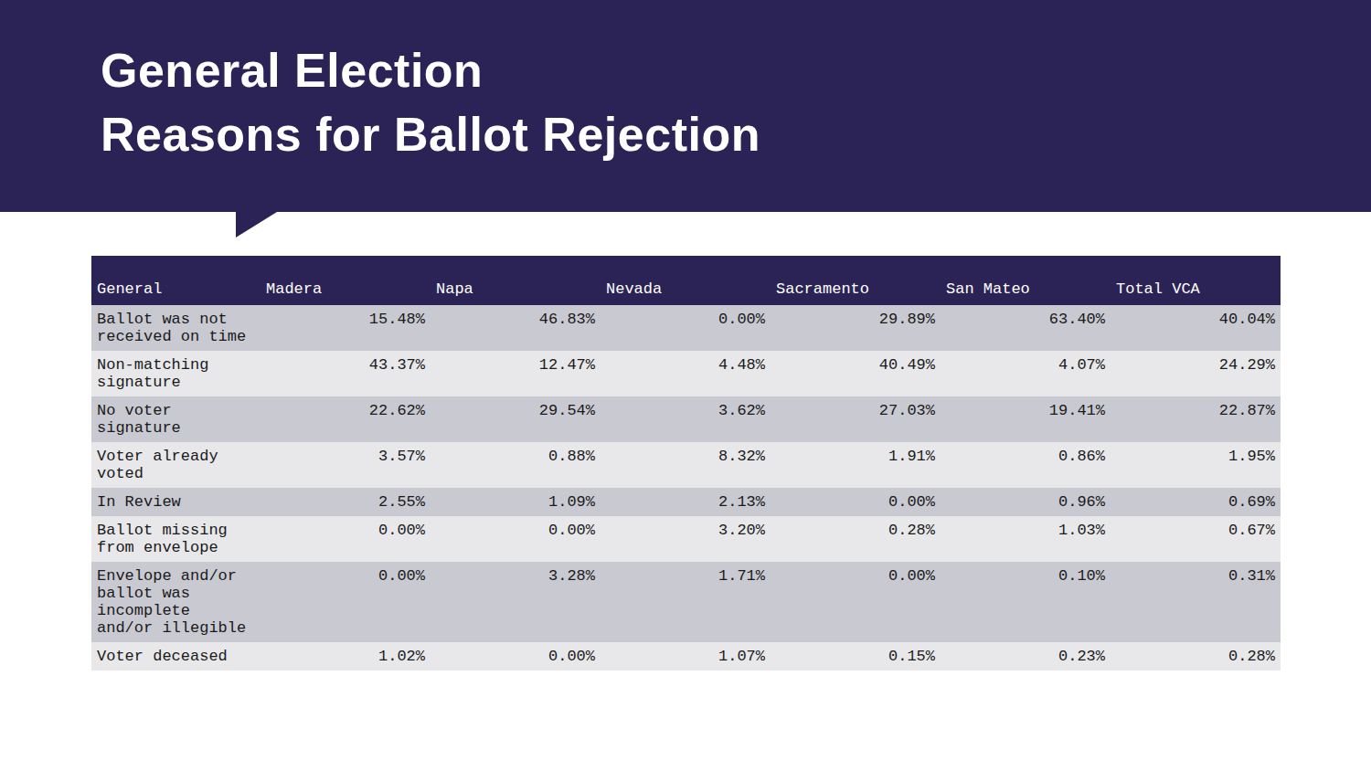General Election
Reasons for Ballot Rejection
| General | Madera | Napa | Nevada | Sacramento | San Mateo | Total VCA |
| --- | --- | --- | --- | --- | --- | --- |
| Ballot was not received on time | 15.48% | 46.83% | 0.00% | 29.89% | 63.40% | 40.04% |
| Non-matching signature | 43.37% | 12.47% | 4.48% | 40.49% | 4.07% | 24.29% |
| No voter signature | 22.62% | 29.54% | 3.62% | 27.03% | 19.41% | 22.87% |
| Voter already voted | 3.57% | 0.88% | 8.32% | 1.91% | 0.86% | 1.95% |
| In Review | 2.55% | 1.09% | 2.13% | 0.00% | 0.96% | 0.69% |
| Ballot missing from envelope | 0.00% | 0.00% | 3.20% | 0.28% | 1.03% | 0.67% |
| Envelope and/or ballot was incomplete and/or illegible | 0.00% | 3.28% | 1.71% | 0.00% | 0.10% | 0.31% |
| Voter deceased | 1.02% | 0.00% | 1.07% | 0.15% | 0.23% | 0.28% |